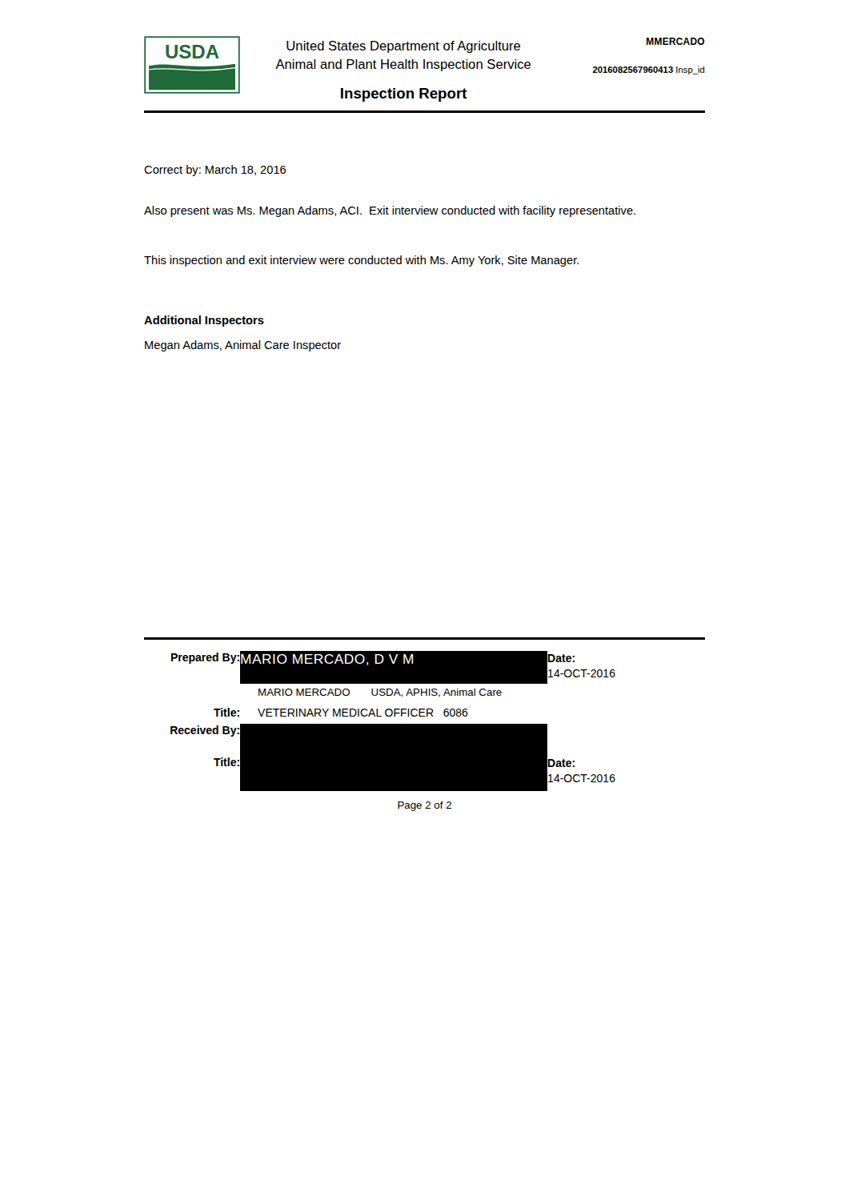USDA
United States Department of Agriculture
Animal and Plant Health Inspection Service
Inspection Report
MMERCADO
2016082567960413 Insp_id
Correct by: March 18, 2016
Also present was Ms. Megan Adams, ACI. Exit interview conducted with facility representative.
This inspection and exit interview were conducted with Ms. Amy York, Site Manager.
Additional Inspectors
Megan Adams, Animal Care Inspector
| Prepared By: | MARIO MERCADO, D V M | Date: 14-OCT-2016 |
| | MARIO MERCADO USDA, APHIS, Animal Care |
| Title: | VETERINARY MEDICAL OFFICER 6086 | |
| Received By: | | |
| Title: | | Date: 14-OCT-2016 |
Page 2 of 2